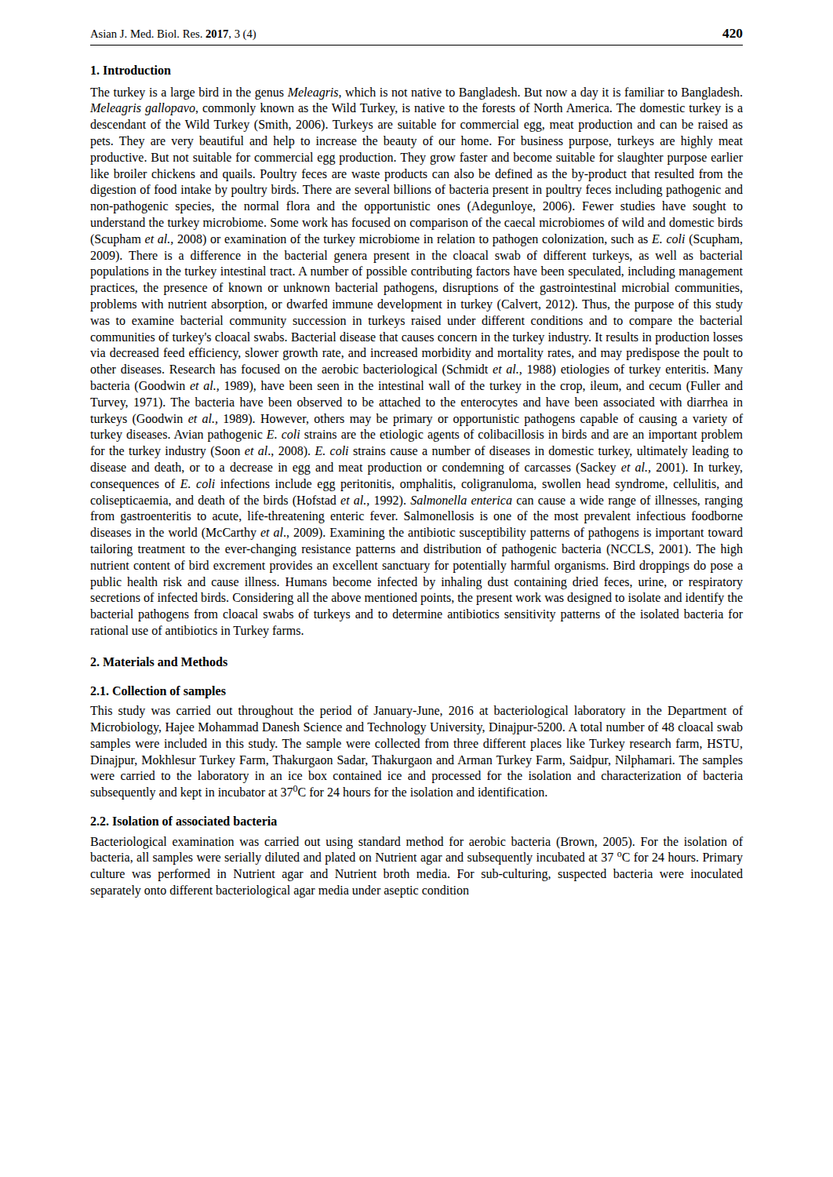Asian J. Med. Biol. Res. 2017, 3 (4)
420
1. Introduction
The turkey is a large bird in the genus Meleagris, which is not native to Bangladesh. But now a day it is familiar to Bangladesh. Meleagris gallopavo, commonly known as the Wild Turkey, is native to the forests of North America. The domestic turkey is a descendant of the Wild Turkey (Smith, 2006). Turkeys are suitable for commercial egg, meat production and can be raised as pets. They are very beautiful and help to increase the beauty of our home. For business purpose, turkeys are highly meat productive. But not suitable for commercial egg production. They grow faster and become suitable for slaughter purpose earlier like broiler chickens and quails. Poultry feces are waste products can also be defined as the by-product that resulted from the digestion of food intake by poultry birds. There are several billions of bacteria present in poultry feces including pathogenic and non-pathogenic species, the normal flora and the opportunistic ones (Adegunloye, 2006). Fewer studies have sought to understand the turkey microbiome. Some work has focused on comparison of the caecal microbiomes of wild and domestic birds (Scupham et al., 2008) or examination of the turkey microbiome in relation to pathogen colonization, such as E. coli (Scupham, 2009). There is a difference in the bacterial genera present in the cloacal swab of different turkeys, as well as bacterial populations in the turkey intestinal tract. A number of possible contributing factors have been speculated, including management practices, the presence of known or unknown bacterial pathogens, disruptions of the gastrointestinal microbial communities, problems with nutrient absorption, or dwarfed immune development in turkey (Calvert, 2012). Thus, the purpose of this study was to examine bacterial community succession in turkeys raised under different conditions and to compare the bacterial communities of turkey's cloacal swabs. Bacterial disease that causes concern in the turkey industry. It results in production losses via decreased feed efficiency, slower growth rate, and increased morbidity and mortality rates, and may predispose the poult to other diseases. Research has focused on the aerobic bacteriological (Schmidt et al., 1988) etiologies of turkey enteritis. Many bacteria (Goodwin et al., 1989), have been seen in the intestinal wall of the turkey in the crop, ileum, and cecum (Fuller and Turvey, 1971). The bacteria have been observed to be attached to the enterocytes and have been associated with diarrhea in turkeys (Goodwin et al., 1989). However, others may be primary or opportunistic pathogens capable of causing a variety of turkey diseases. Avian pathogenic E. coli strains are the etiologic agents of colibacillosis in birds and are an important problem for the turkey industry (Soon et al., 2008). E. coli strains cause a number of diseases in domestic turkey, ultimately leading to disease and death, or to a decrease in egg and meat production or condemning of carcasses (Sackey et al., 2001). In turkey, consequences of E. coli infections include egg peritonitis, omphalitis, coligranuloma, swollen head syndrome, cellulitis, and colisepticaemia, and death of the birds (Hofstad et al., 1992). Salmonella enterica can cause a wide range of illnesses, ranging from gastroenteritis to acute, life-threatening enteric fever. Salmonellosis is one of the most prevalent infectious foodborne diseases in the world (McCarthy et al., 2009). Examining the antibiotic susceptibility patterns of pathogens is important toward tailoring treatment to the ever-changing resistance patterns and distribution of pathogenic bacteria (NCCLS, 2001). The high nutrient content of bird excrement provides an excellent sanctuary for potentially harmful organisms. Bird droppings do pose a public health risk and cause illness. Humans become infected by inhaling dust containing dried feces, urine, or respiratory secretions of infected birds. Considering all the above mentioned points, the present work was designed to isolate and identify the bacterial pathogens from cloacal swabs of turkeys and to determine antibiotics sensitivity patterns of the isolated bacteria for rational use of antibiotics in Turkey farms.
2. Materials and Methods
2.1. Collection of samples
This study was carried out throughout the period of January-June, 2016 at bacteriological laboratory in the Department of Microbiology, Hajee Mohammad Danesh Science and Technology University, Dinajpur-5200. A total number of 48 cloacal swab samples were included in this study. The sample were collected from three different places like Turkey research farm, HSTU, Dinajpur, Mokhlesur Turkey Farm, Thakurgaon Sadar, Thakurgaon and Arman Turkey Farm, Saidpur, Nilphamari. The samples were carried to the laboratory in an ice box contained ice and processed for the isolation and characterization of bacteria subsequently and kept in incubator at 370C for 24 hours for the isolation and identification.
2.2. Isolation of associated bacteria
Bacteriological examination was carried out using standard method for aerobic bacteria (Brown, 2005). For the isolation of bacteria, all samples were serially diluted and plated on Nutrient agar and subsequently incubated at 37 oC for 24 hours. Primary culture was performed in Nutrient agar and Nutrient broth media. For sub-culturing, suspected bacteria were inoculated separately onto different bacteriological agar media under aseptic condition